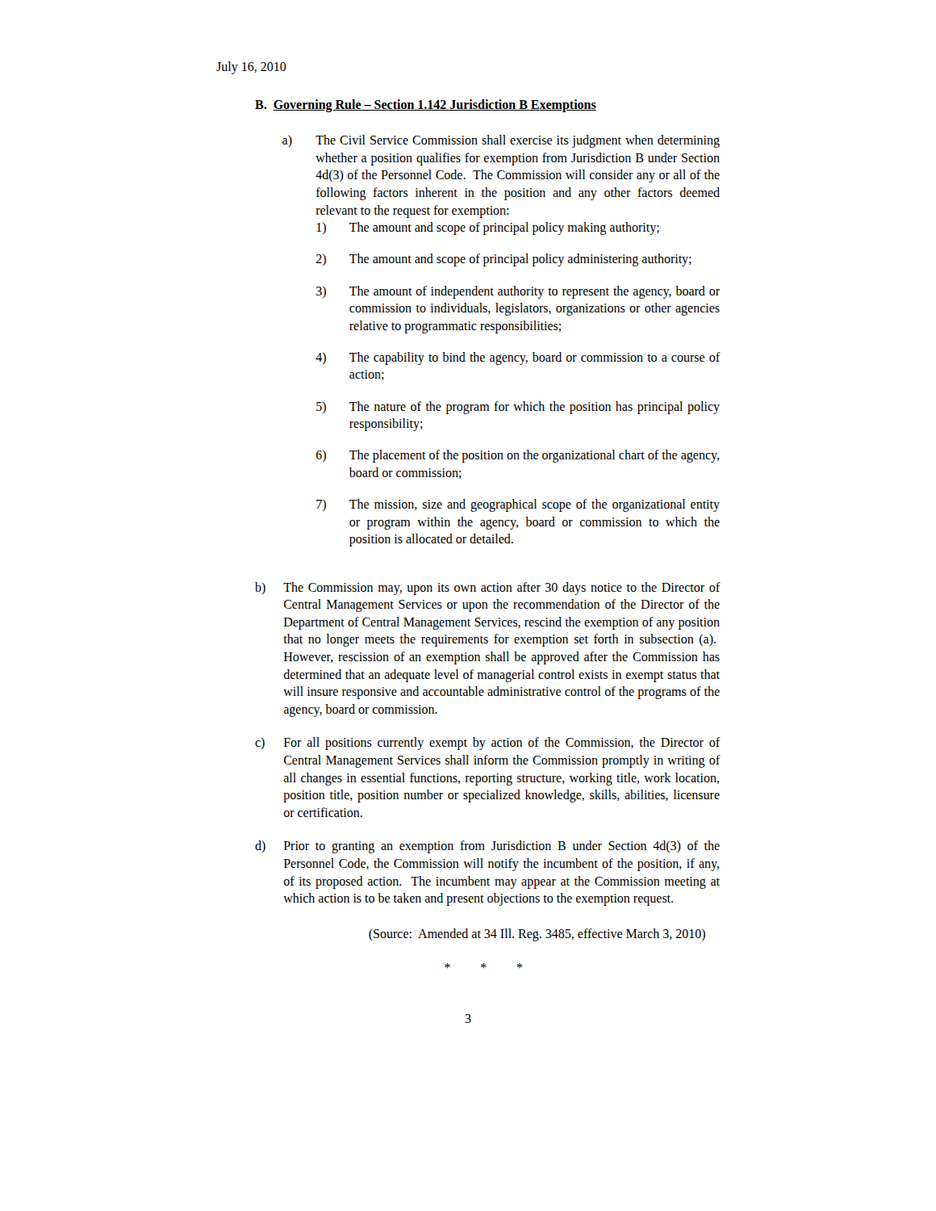July 16, 2010
B. Governing Rule – Section 1.142 Jurisdiction B Exemptions
a)
The Civil Service Commission shall exercise its judgment when determining whether a position qualifies for exemption from Jurisdiction B under Section 4d(3) of the Personnel Code. The Commission will consider any or all of the following factors inherent in the position and any other factors deemed relevant to the request for exemption:
1) The amount and scope of principal policy making authority;
2) The amount and scope of principal policy administering authority;
3) The amount of independent authority to represent the agency, board or commission to individuals, legislators, organizations or other agencies relative to programmatic responsibilities;
4) The capability to bind the agency, board or commission to a course of action;
5) The nature of the program for which the position has principal policy responsibility;
6) The placement of the position on the organizational chart of the agency, board or commission;
7) The mission, size and geographical scope of the organizational entity or program within the agency, board or commission to which the position is allocated or detailed.
b)
The Commission may, upon its own action after 30 days notice to the Director of Central Management Services or upon the recommendation of the Director of the Department of Central Management Services, rescind the exemption of any position that no longer meets the requirements for exemption set forth in subsection (a). However, rescission of an exemption shall be approved after the Commission has determined that an adequate level of managerial control exists in exempt status that will insure responsive and accountable administrative control of the programs of the agency, board or commission.
c)
For all positions currently exempt by action of the Commission, the Director of Central Management Services shall inform the Commission promptly in writing of all changes in essential functions, reporting structure, working title, work location, position title, position number or specialized knowledge, skills, abilities, licensure or certification.
d)
Prior to granting an exemption from Jurisdiction B under Section 4d(3) of the Personnel Code, the Commission will notify the incumbent of the position, if any, of its proposed action. The incumbent may appear at the Commission meeting at which action is to be taken and present objections to the exemption request.
(Source: Amended at 34 Ill. Reg. 3485, effective March 3, 2010)
* * *
3